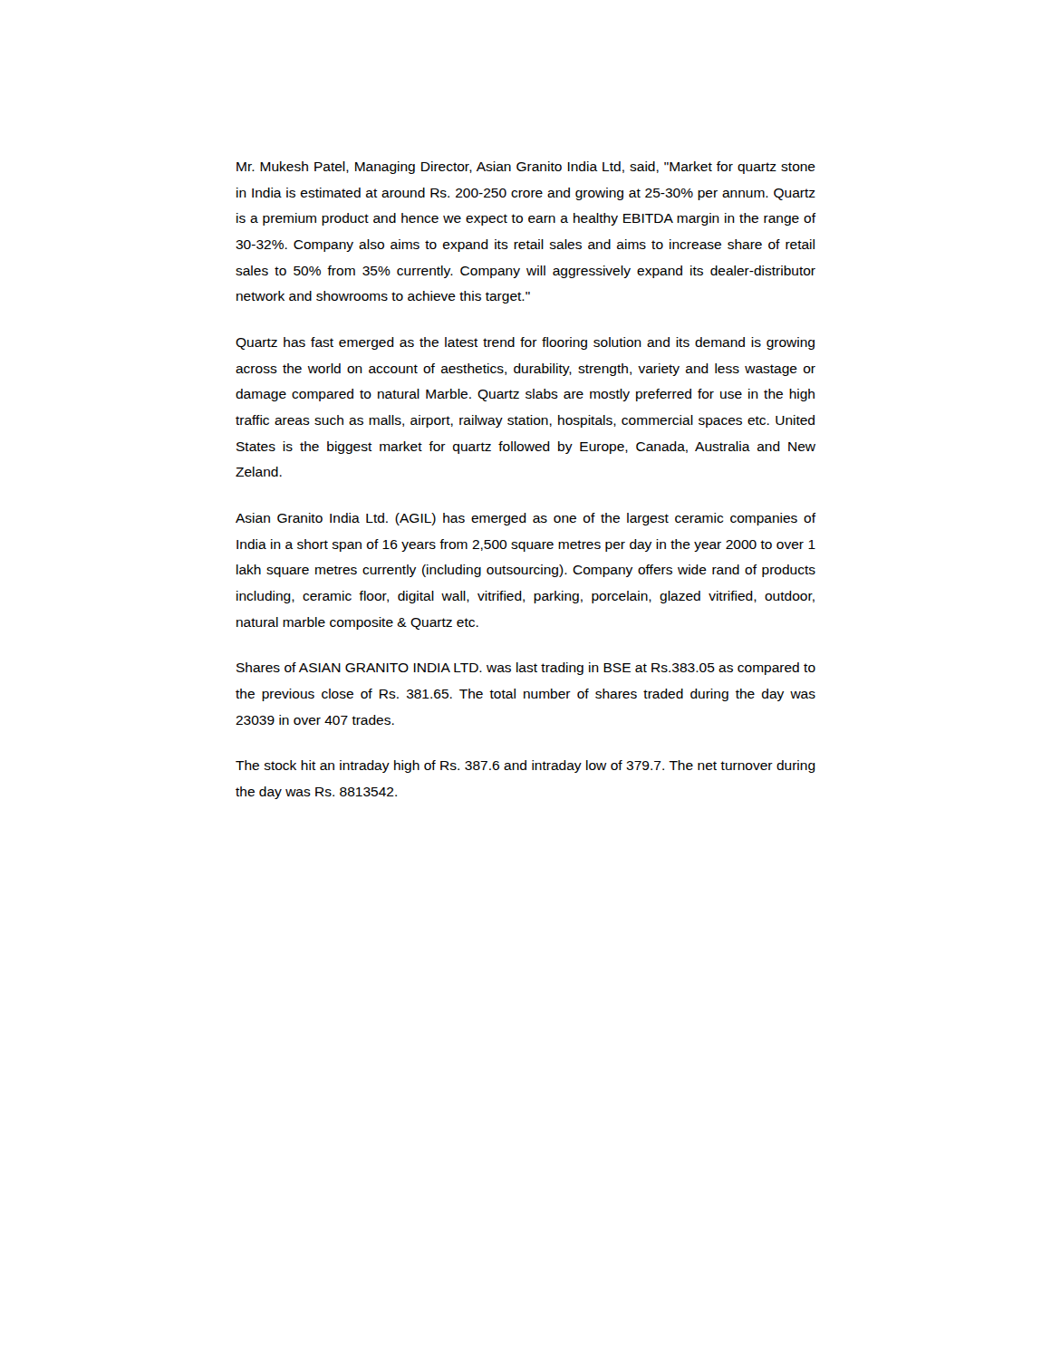Mr. Mukesh Patel, Managing Director, Asian Granito India Ltd, said, "Market for quartz stone in India is estimated at around Rs. 200-250 crore and growing at 25-30% per annum. Quartz is a premium product and hence we expect to earn a healthy EBITDA margin in the range of 30-32%. Company also aims to expand its retail sales and aims to increase share of retail sales to 50% from 35% currently. Company will aggressively expand its dealer-distributor network and showrooms to achieve this target."
Quartz has fast emerged as the latest trend for flooring solution and its demand is growing across the world on account of aesthetics, durability, strength, variety and less wastage or damage compared to natural Marble. Quartz slabs are mostly preferred for use in the high traffic areas such as malls, airport, railway station, hospitals, commercial spaces etc. United States is the biggest market for quartz followed by Europe, Canada, Australia and New Zeland.
Asian Granito India Ltd. (AGIL) has emerged as one of the largest ceramic companies of India in a short span of 16 years from 2,500 square metres per day in the year 2000 to over 1 lakh square metres currently (including outsourcing). Company offers wide rand of products including, ceramic floor, digital wall, vitrified, parking, porcelain, glazed vitrified, outdoor, natural marble composite & Quartz etc.
Shares of ASIAN GRANITO INDIA LTD. was last trading in BSE at Rs.383.05 as compared to the previous close of Rs. 381.65. The total number of shares traded during the day was 23039 in over 407 trades.
The stock hit an intraday high of Rs. 387.6 and intraday low of 379.7. The net turnover during the day was Rs. 8813542.